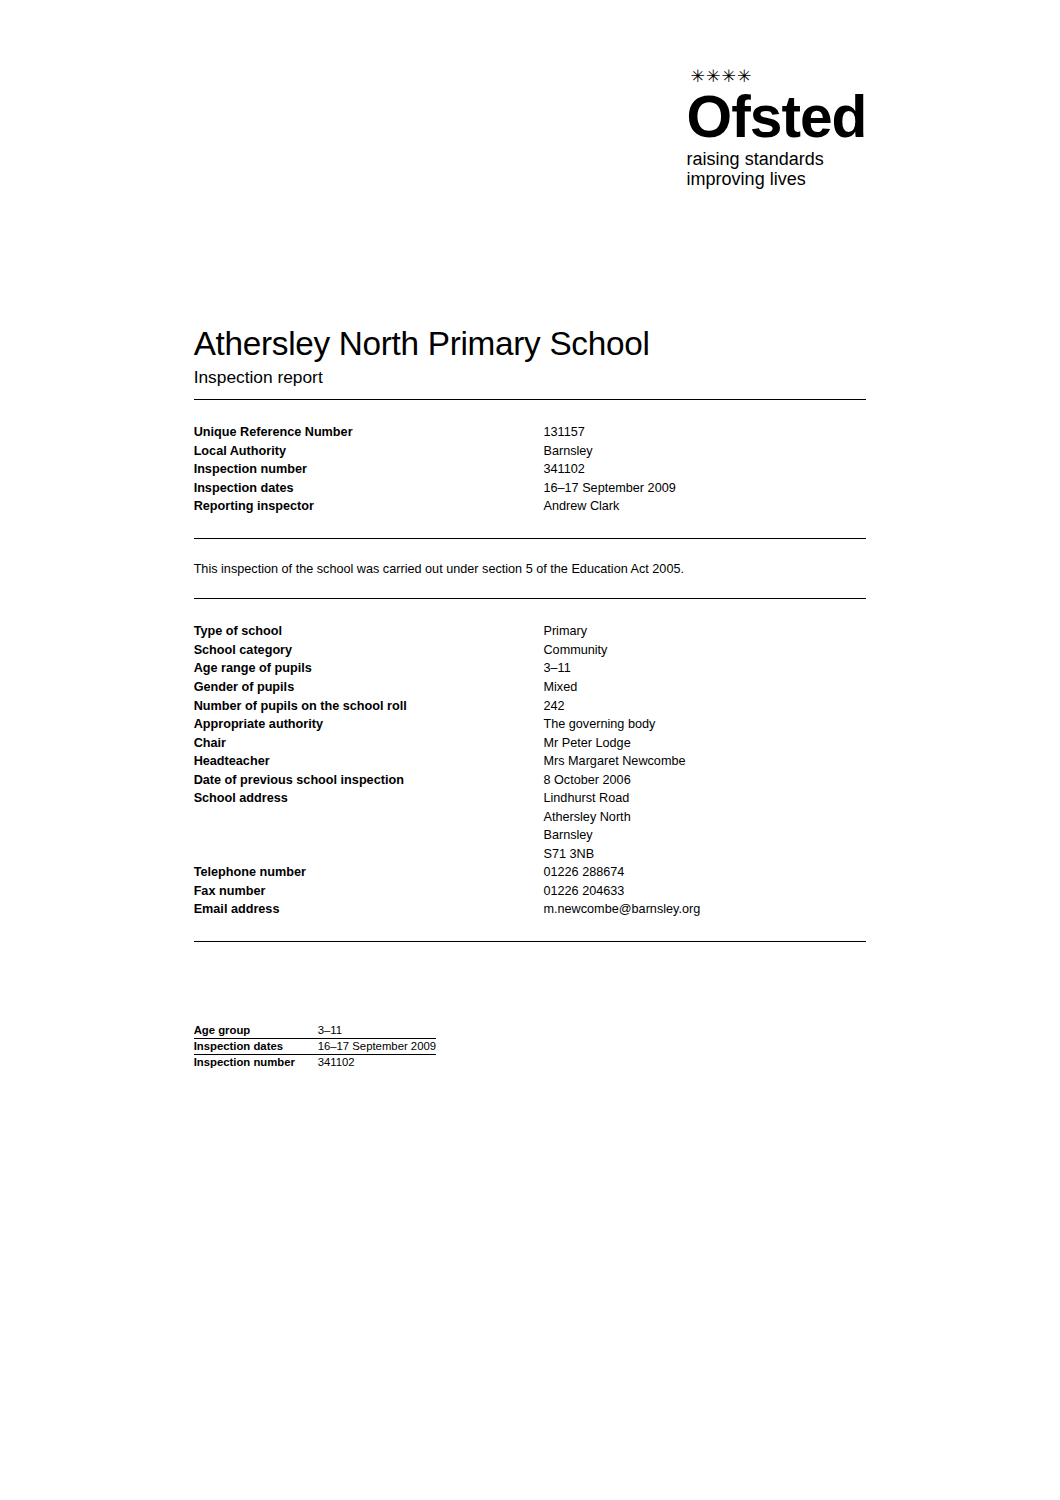✳✳✳✳
Ofsted
raising standards
improving lives
Athersley North Primary School
Inspection report
| Unique Reference Number | 131157 |
| Local Authority | Barnsley |
| Inspection number | 341102 |
| Inspection dates | 16–17 September 2009 |
| Reporting inspector | Andrew Clark |
This inspection of the school was carried out under section 5 of the Education Act 2005.
| Type of school | Primary |
| School category | Community |
| Age range of pupils | 3–11 |
| Gender of pupils | Mixed |
| Number of pupils on the school roll | 242 |
| Appropriate authority | The governing body |
| Chair | Mr Peter Lodge |
| Headteacher | Mrs Margaret Newcombe |
| Date of previous school inspection | 8 October 2006 |
| School address | Lindhurst Road |
| | Athersley North |
| | Barnsley |
| | S71 3NB |
| Telephone number | 01226 288674 |
| Fax number | 01226 204633 |
| Email address | m.newcombe@barnsley.org |
| Age group | 3–11 |
| Inspection dates | 16–17 September 2009 |
| Inspection number | 341102 |